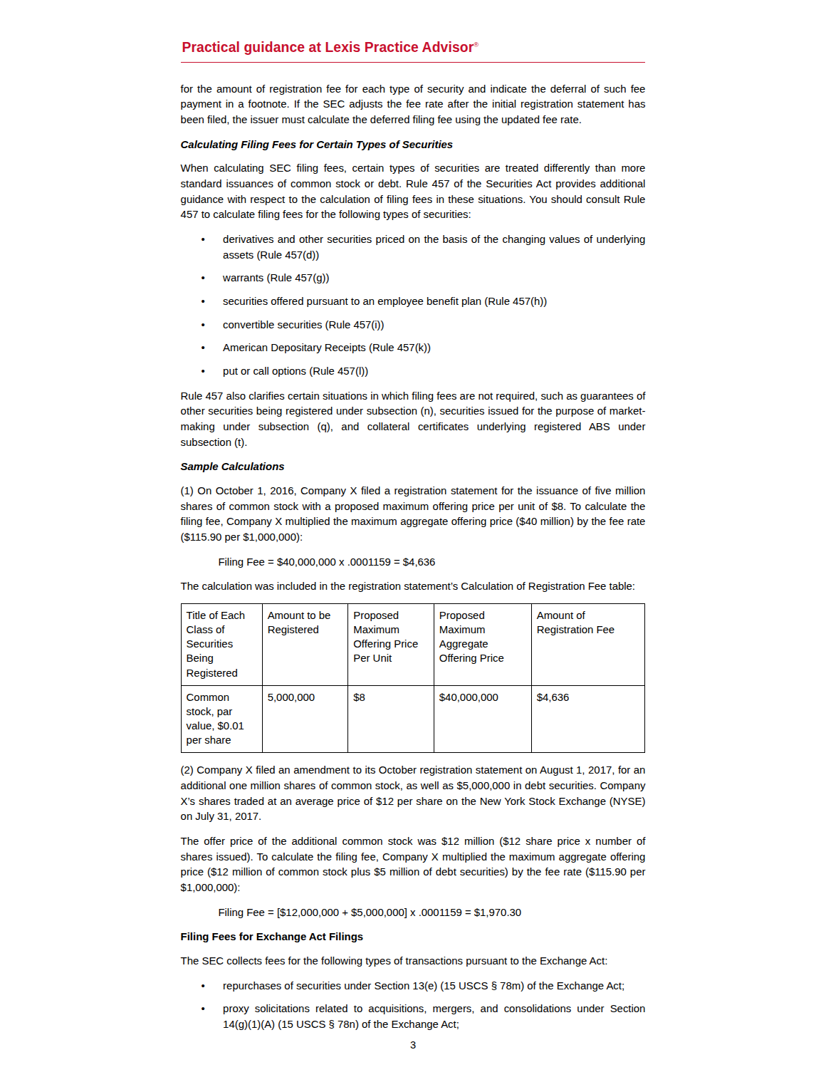Practical guidance at Lexis Practice Advisor®
for the amount of registration fee for each type of security and indicate the deferral of such fee payment in a footnote. If the SEC adjusts the fee rate after the initial registration statement has been filed, the issuer must calculate the deferred filing fee using the updated fee rate.
Calculating Filing Fees for Certain Types of Securities
When calculating SEC filing fees, certain types of securities are treated differently than more standard issuances of common stock or debt. Rule 457 of the Securities Act provides additional guidance with respect to the calculation of filing fees in these situations. You should consult Rule 457 to calculate filing fees for the following types of securities:
derivatives and other securities priced on the basis of the changing values of underlying assets (Rule 457(d))
warrants (Rule 457(g))
securities offered pursuant to an employee benefit plan (Rule 457(h))
convertible securities (Rule 457(i))
American Depositary Receipts (Rule 457(k))
put or call options (Rule 457(l))
Rule 457 also clarifies certain situations in which filing fees are not required, such as guarantees of other securities being registered under subsection (n), securities issued for the purpose of market-making under subsection (q), and collateral certificates underlying registered ABS under subsection (t).
Sample Calculations
(1) On October 1, 2016, Company X filed a registration statement for the issuance of five million shares of common stock with a proposed maximum offering price per unit of $8. To calculate the filing fee, Company X multiplied the maximum aggregate offering price ($40 million) by the fee rate ($115.90 per $1,000,000):
Filing Fee = $40,000,000 x .0001159 = $4,636
The calculation was included in the registration statement’s Calculation of Registration Fee table:
| Title of Each Class of Securities Being Registered | Amount to be Registered | Proposed Maximum Offering Price Per Unit | Proposed Maximum Aggregate Offering Price | Amount of Registration Fee |
| Common stock, par value, $0.01 per share | 5,000,000 | $8 | $40,000,000 | $4,636 |
(2) Company X filed an amendment to its October registration statement on August 1, 2017, for an additional one million shares of common stock, as well as $5,000,000 in debt securities. Company X’s shares traded at an average price of $12 per share on the New York Stock Exchange (NYSE) on July 31, 2017.
The offer price of the additional common stock was $12 million ($12 share price x number of shares issued). To calculate the filing fee, Company X multiplied the maximum aggregate offering price ($12 million of common stock plus $5 million of debt securities) by the fee rate ($115.90 per $1,000,000):
Filing Fee = [$12,000,000 + $5,000,000] x .0001159 = $1,970.30
Filing Fees for Exchange Act Filings
The SEC collects fees for the following types of transactions pursuant to the Exchange Act:
repurchases of securities under Section 13(e) (15 USCS § 78m) of the Exchange Act;
proxy solicitations related to acquisitions, mergers, and consolidations under Section 14(g)(1)(A) (15 USCS § 78n) of the Exchange Act;
3